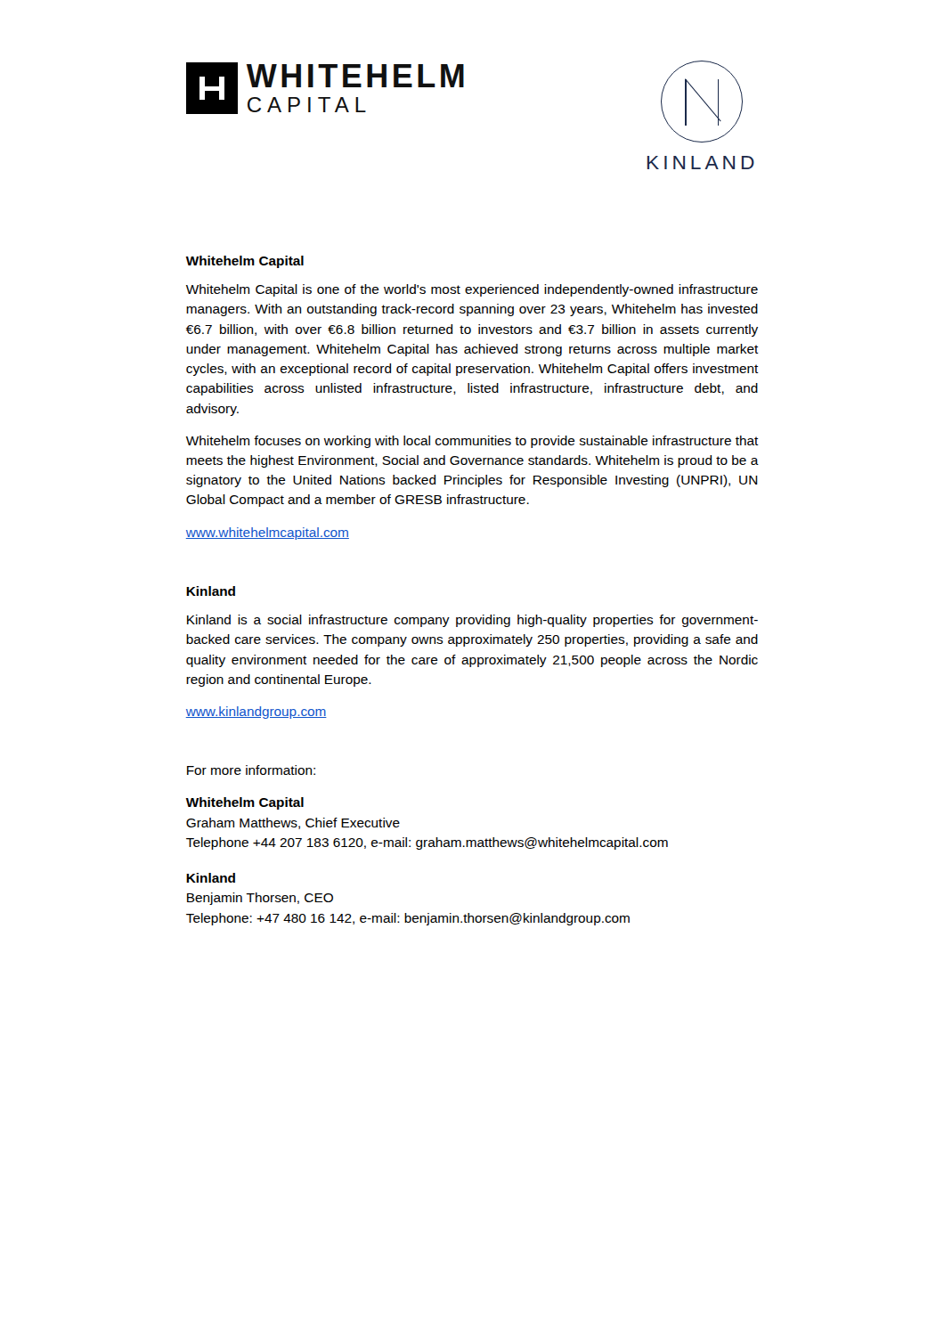WHITEHELM
CAPITAL
KINLAND
Whitehelm Capital
Whitehelm Capital is one of the world's most experienced independently-owned infrastructure managers. With an outstanding track-record spanning over 23 years, Whitehelm has invested €6.7 billion, with over €6.8 billion returned to investors and €3.7 billion in assets currently under management. Whitehelm Capital has achieved strong returns across multiple market cycles, with an exceptional record of capital preservation. Whitehelm Capital offers investment capabilities across unlisted infrastructure, listed infrastructure, infrastructure debt, and advisory.
Whitehelm focuses on working with local communities to provide sustainable infrastructure that meets the highest Environment, Social and Governance standards. Whitehelm is proud to be a signatory to the United Nations backed Principles for Responsible Investing (UNPRI), UN Global Compact and a member of GRESB infrastructure.
www.whitehelmcapital.com
Kinland
Kinland is a social infrastructure company providing high-quality properties for government-backed care services. The company owns approximately 250 properties, providing a safe and quality environment needed for the care of approximately 21,500 people across the Nordic region and continental Europe.
www.kinlandgroup.com
For more information:
Whitehelm Capital
Graham Matthews, Chief Executive
Telephone +44 207 183 6120, e-mail: graham.matthews@whitehelmcapital.com
Kinland
Benjamin Thorsen, CEO
Telephone: +47 480 16 142, e-mail: benjamin.thorsen@kinlandgroup.com